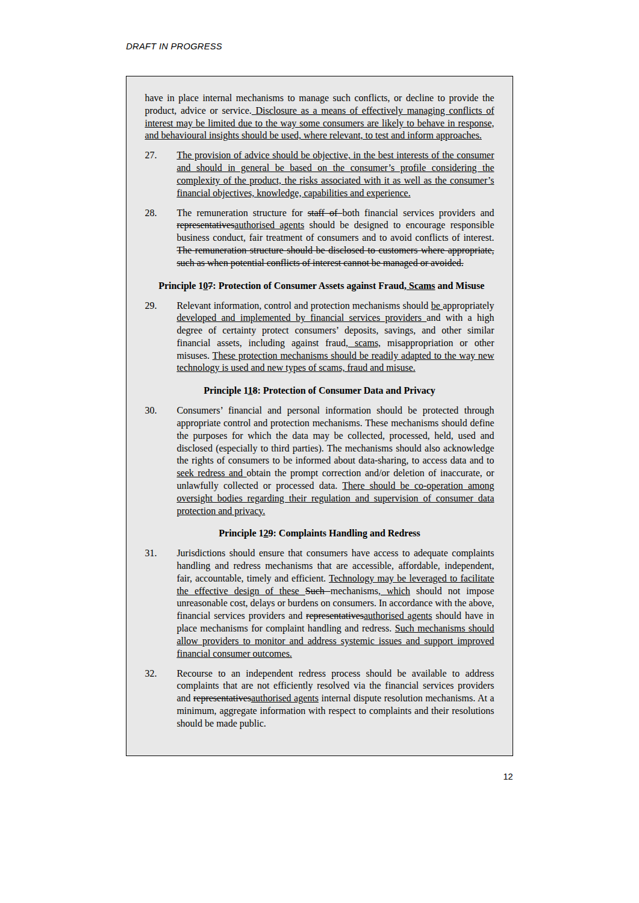DRAFT IN PROGRESS
have in place internal mechanisms to manage such conflicts, or decline to provide the product, advice or service. Disclosure as a means of effectively managing conflicts of interest may be limited due to the way some consumers are likely to behave in response, and behavioural insights should be used, where relevant, to test and inform approaches.
27. The provision of advice should be objective, in the best interests of the consumer and should in general be based on the consumer’s profile considering the complexity of the product, the risks associated with it as well as the consumer’s financial objectives, knowledge, capabilities and experience.
28. The remuneration structure for staff of both financial services providers and representativesauthorised agents should be designed to encourage responsible business conduct, fair treatment of consumers and to avoid conflicts of interest. The remuneration structure should be disclosed to customers where appropriate, such as when potential conflicts of interest cannot be managed or avoided.
Principle 107: Protection of Consumer Assets against Fraud, Scams and Misuse
29. Relevant information, control and protection mechanisms should be appropriately developed and implemented by financial services providers and with a high degree of certainty protect consumers’ deposits, savings, and other similar financial assets, including against fraud, scams, misappropriation or other misuses. These protection mechanisms should be readily adapted to the way new technology is used and new types of scams, fraud and misuse.
Principle 118: Protection of Consumer Data and Privacy
30. Consumers’ financial and personal information should be protected through appropriate control and protection mechanisms. These mechanisms should define the purposes for which the data may be collected, processed, held, used and disclosed (especially to third parties). The mechanisms should also acknowledge the rights of consumers to be informed about data-sharing, to access data and to seek redress and obtain the prompt correction and/or deletion of inaccurate, or unlawfully collected or processed data. There should be co-operation among oversight bodies regarding their regulation and supervision of consumer data protection and privacy.
Principle 129: Complaints Handling and Redress
31. Jurisdictions should ensure that consumers have access to adequate complaints handling and redress mechanisms that are accessible, affordable, independent, fair, accountable, timely and efficient. Technology may be leveraged to facilitate the effective design of these Such mechanisms, which should not impose unreasonable cost, delays or burdens on consumers. In accordance with the above, financial services providers and representativesauthorised agents should have in place mechanisms for complaint handling and redress. Such mechanisms should allow providers to monitor and address systemic issues and support improved financial consumer outcomes.
32. Recourse to an independent redress process should be available to address complaints that are not efficiently resolved via the financial services providers and representativesauthorised agents internal dispute resolution mechanisms. At a minimum, aggregate information with respect to complaints and their resolutions should be made public.
12